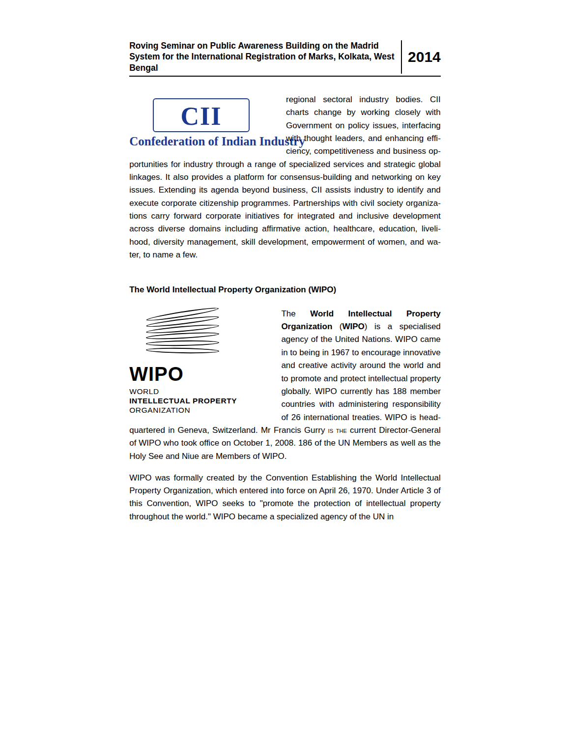Roving Seminar on Public Awareness Building on the Madrid System for the International Registration of Marks, Kolkata, West Bengal
2014
CII
Confederation of Indian Industry
regional sectoral industry bodies. CII charts change by working closely with Government on policy issues, interfacing with thought leaders, and enhancing efficiency, competitiveness and business opportunities for industry through a range of specialized services and strategic global linkages. It also provides a platform for consensus-building and networking on key issues. Extending its agenda beyond business, CII assists industry to identify and execute corporate citizenship programmes. Partnerships with civil society organizations carry forward corporate initiatives for integrated and inclusive development across diverse domains including affirmative action, healthcare, education, livelihood, diversity management, skill development, empowerment of women, and water, to name a few.
The World Intellectual Property Organization (WIPO)
WIPO
World
Intellectual Property
Organization
The World Intellectual Property Organization (WIPO) is a specialised agency of the United Nations. WIPO came in to being in 1967 to encourage innovative and creative activity around the world and to promote and protect intellectual property globally. WIPO currently has 188 member countries with administering responsibility of 26 international treaties. WIPO is headquartered in Geneva, Switzerland. Mr Francis Gurry is the current Director-General of WIPO who took office on October 1, 2008. 186 of the UN Members as well as the Holy See and Niue are Members of WIPO.
WIPO was formally created by the Convention Establishing the World Intellectual Property Organization, which entered into force on April 26, 1970. Under Article 3 of this Convention, WIPO seeks to "promote the protection of intellectual property throughout the world." WIPO became a specialized agency of the UN in